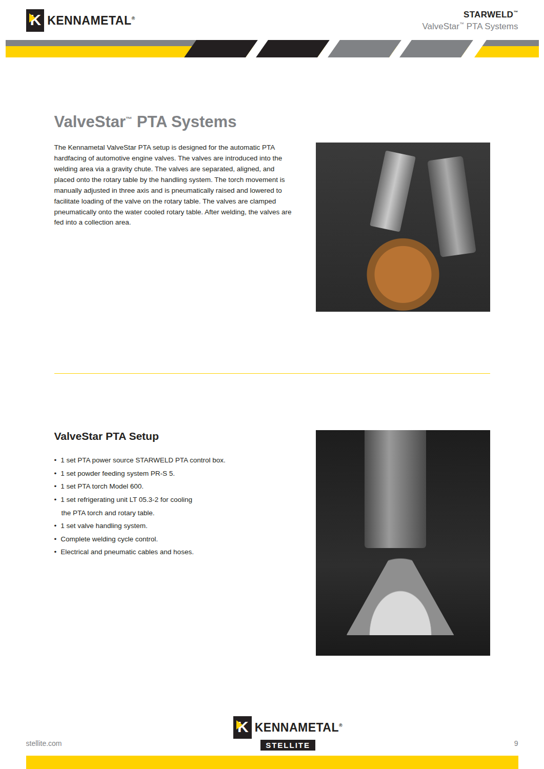K KENNAMETAL®
STARWELD™
ValveStar™ PTA Systems
ValveStar™ PTA Systems
The Kennametal ValveStar PTA setup is designed for the automatic PTA hardfacing of automotive engine valves. The valves are introduced into the welding area via a gravity chute. The valves are separated, aligned, and placed onto the rotary table by the handling system. The torch movement is manually adjusted in three axis and is pneumatically raised and lowered to facilitate loading of the valve on the rotary table. The valves are clamped pneumatically onto the water cooled rotary table. After welding, the valves are fed into a collection area.
ValveStar PTA Setup
1 set PTA power source STARWELD PTA control box.
1 set powder feeding system PR-S 5.
1 set PTA torch Model 600.
1 set refrigerating unit LT 05.3-2 for coolingthe PTA torch and rotary table.
1 set valve handling system.
Complete welding cycle control.
Electrical and pneumatic cables and hoses.
stellite.com
K KENNAMETAL®
STELLITE
9